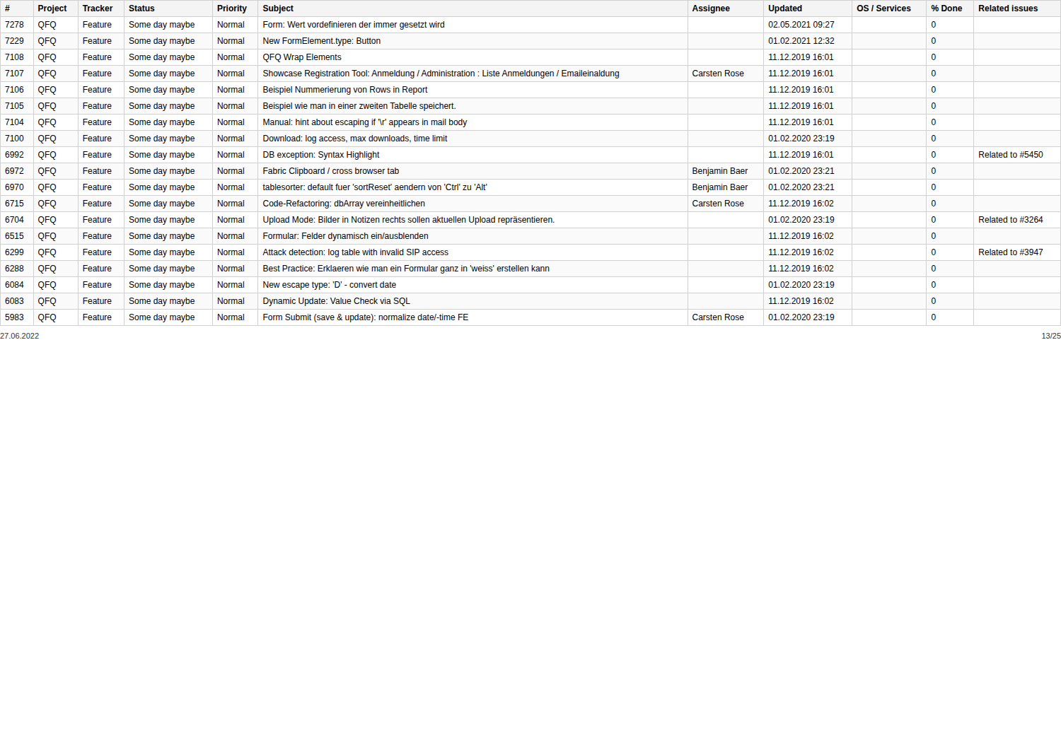| # | Project | Tracker | Status | Priority | Subject | Assignee | Updated | OS / Services | % Done | Related issues |
| --- | --- | --- | --- | --- | --- | --- | --- | --- | --- | --- |
| 7278 | QFQ | Feature | Some day maybe | Normal | Form: Wert vordefinieren der immer gesetzt wird | | 02.05.2021 09:27 | | 0 | |
| 7229 | QFQ | Feature | Some day maybe | Normal | New FormElement.type: Button | | 01.02.2021 12:32 | | 0 | |
| 7108 | QFQ | Feature | Some day maybe | Normal | QFQ Wrap Elements | | 11.12.2019 16:01 | | 0 | |
| 7107 | QFQ | Feature | Some day maybe | Normal | Showcase Registration Tool: Anmeldung / Administration : Liste Anmeldungen / Emaileinaldung | Carsten Rose | 11.12.2019 16:01 | | 0 | |
| 7106 | QFQ | Feature | Some day maybe | Normal | Beispiel Nummerierung von Rows in Report | | 11.12.2019 16:01 | | 0 | |
| 7105 | QFQ | Feature | Some day maybe | Normal | Beispiel wie man in einer zweiten Tabelle speichert. | | 11.12.2019 16:01 | | 0 | |
| 7104 | QFQ | Feature | Some day maybe | Normal | Manual: hint about escaping if '\r' appears in mail body | | 11.12.2019 16:01 | | 0 | |
| 7100 | QFQ | Feature | Some day maybe | Normal | Download: log access, max downloads, time limit | | 01.02.2020 23:19 | | 0 | |
| 6992 | QFQ | Feature | Some day maybe | Normal | DB exception: Syntax Highlight | | 11.12.2019 16:01 | | 0 | Related to #5450 |
| 6972 | QFQ | Feature | Some day maybe | Normal | Fabric Clipboard / cross browser tab | Benjamin Baer | 01.02.2020 23:21 | | 0 | |
| 6970 | QFQ | Feature | Some day maybe | Normal | tablesorter: default fuer 'sortReset' aendern von 'Ctrl' zu 'Alt' | Benjamin Baer | 01.02.2020 23:21 | | 0 | |
| 6715 | QFQ | Feature | Some day maybe | Normal | Code-Refactoring: dbArray vereinheitlichen | Carsten Rose | 11.12.2019 16:02 | | 0 | |
| 6704 | QFQ | Feature | Some day maybe | Normal | Upload Mode: Bilder in Notizen rechts sollen aktuellen Upload repräsentieren. | | 01.02.2020 23:19 | | 0 | Related to #3264 |
| 6515 | QFQ | Feature | Some day maybe | Normal | Formular: Felder dynamisch ein/ausblenden | | 11.12.2019 16:02 | | 0 | |
| 6299 | QFQ | Feature | Some day maybe | Normal | Attack detection: log table with invalid SIP access | | 11.12.2019 16:02 | | 0 | Related to #3947 |
| 6288 | QFQ | Feature | Some day maybe | Normal | Best Practice: Erklaeren wie man ein Formular ganz in 'weiss' erstellen kann | | 11.12.2019 16:02 | | 0 | |
| 6084 | QFQ | Feature | Some day maybe | Normal | New escape type: 'D' - convert date | | 01.02.2020 23:19 | | 0 | |
| 6083 | QFQ | Feature | Some day maybe | Normal | Dynamic Update: Value Check via SQL | | 11.12.2019 16:02 | | 0 | |
| 5983 | QFQ | Feature | Some day maybe | Normal | Form Submit (save & update): normalize date/-time FE | Carsten Rose | 01.02.2020 23:19 | | 0 | |
27.06.2022 13/25